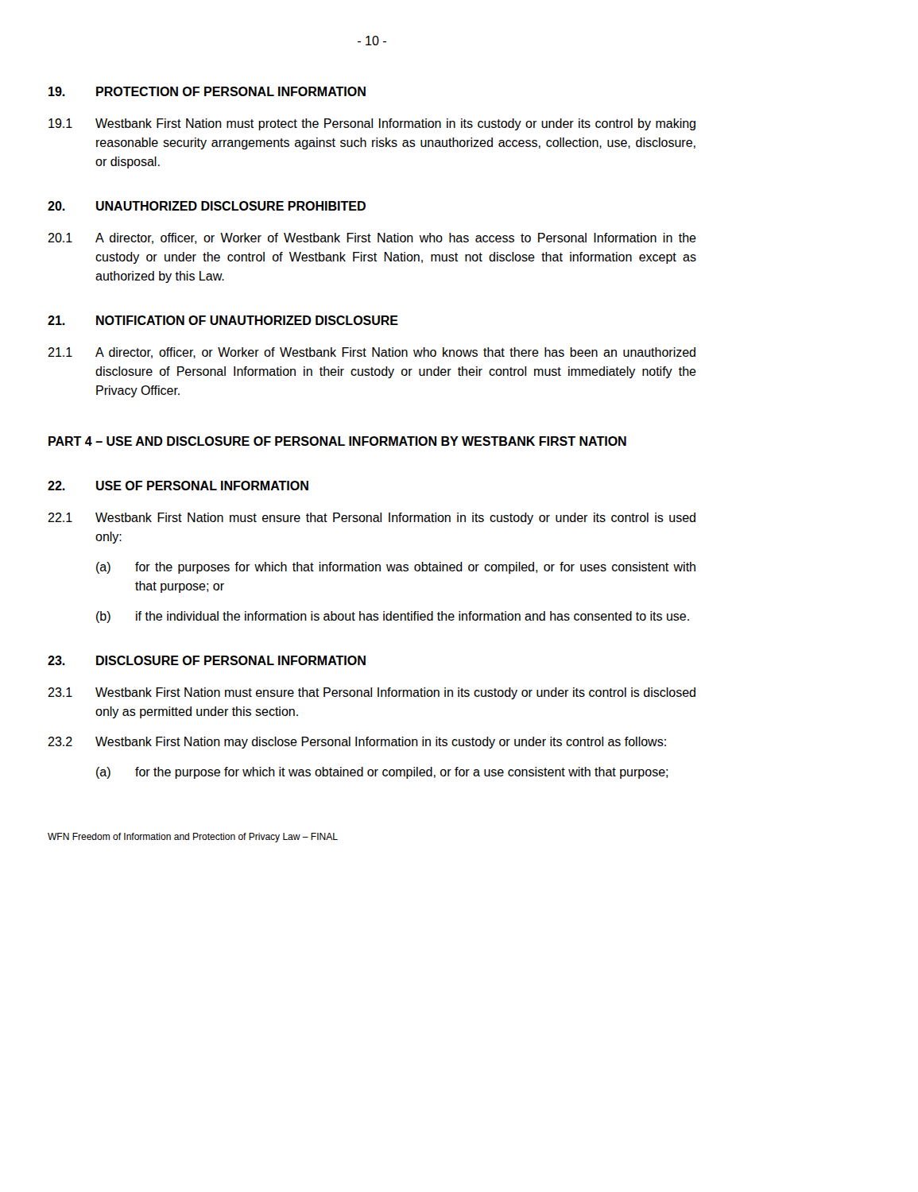- 10 -
19.
PROTECTION OF PERSONAL INFORMATION
19.1 Westbank First Nation must protect the Personal Information in its custody or under its control by making reasonable security arrangements against such risks as unauthorized access, collection, use, disclosure, or disposal.
20.
UNAUTHORIZED DISCLOSURE PROHIBITED
20.1 A director, officer, or Worker of Westbank First Nation who has access to Personal Information in the custody or under the control of Westbank First Nation, must not disclose that information except as authorized by this Law.
21.
NOTIFICATION OF UNAUTHORIZED DISCLOSURE
21.1 A director, officer, or Worker of Westbank First Nation who knows that there has been an unauthorized disclosure of Personal Information in their custody or under their control must immediately notify the Privacy Officer.
PART 4 – USE AND DISCLOSURE OF PERSONAL INFORMATION BY WESTBANK FIRST NATION
22.
USE OF PERSONAL INFORMATION
22.1 Westbank First Nation must ensure that Personal Information in its custody or under its control is used only:
(a) for the purposes for which that information was obtained or compiled, or for uses consistent with that purpose; or
(b) if the individual the information is about has identified the information and has consented to its use.
23.
DISCLOSURE OF PERSONAL INFORMATION
23.1 Westbank First Nation must ensure that Personal Information in its custody or under its control is disclosed only as permitted under this section.
23.2 Westbank First Nation may disclose Personal Information in its custody or under its control as follows:
(a) for the purpose for which it was obtained or compiled, or for a use consistent with that purpose;
WFN Freedom of Information and Protection of Privacy Law – FINAL